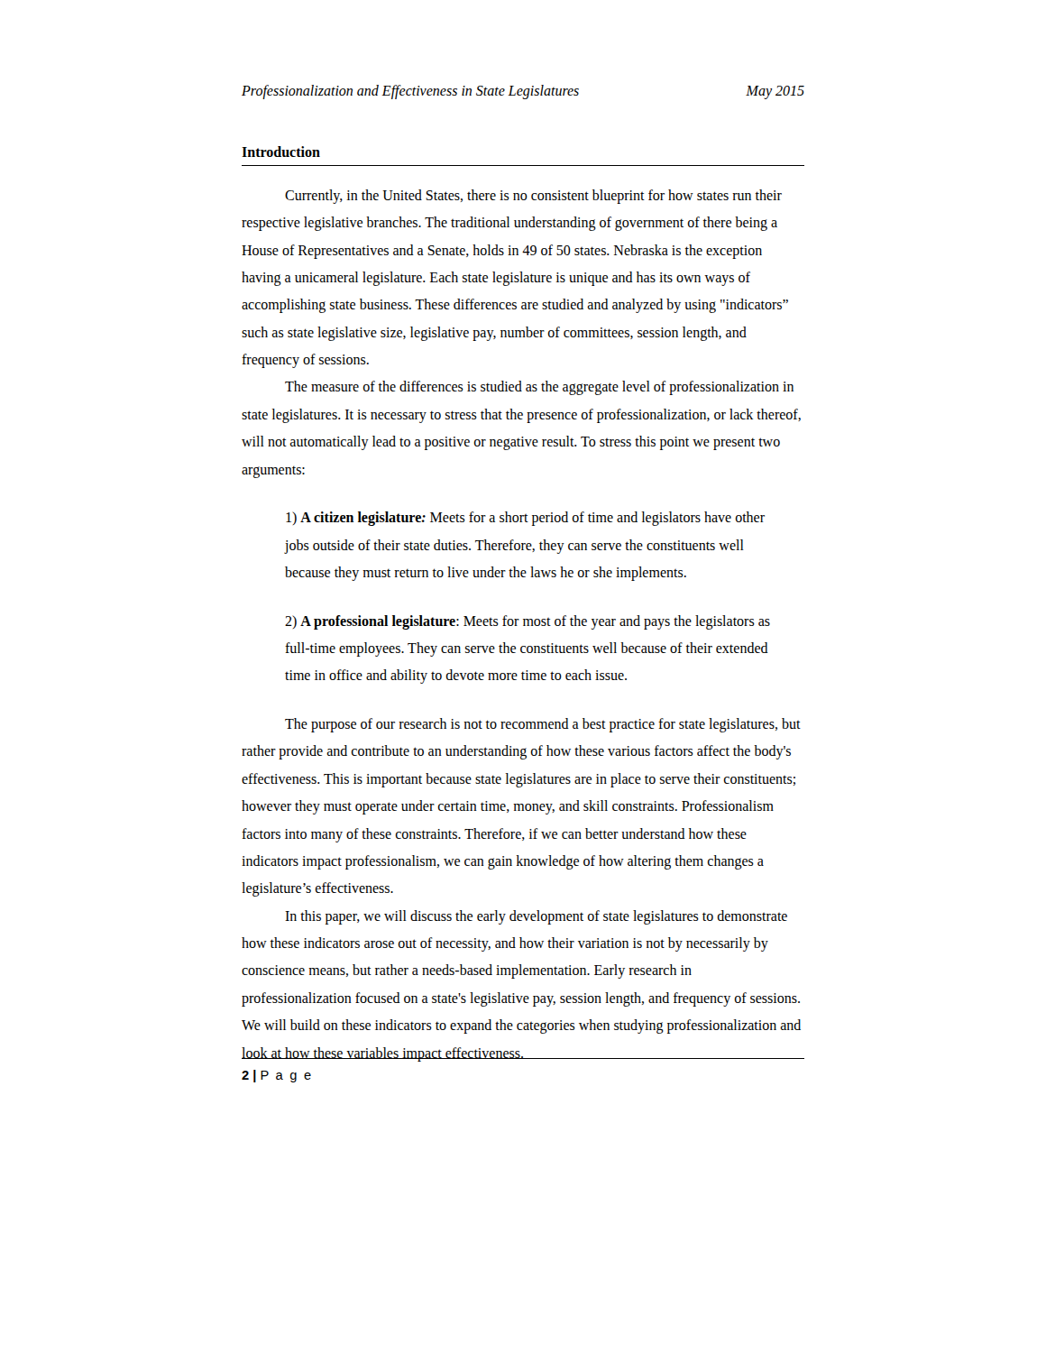Professionalization and Effectiveness in State Legislatures May 2015
Introduction
Currently, in the United States, there is no consistent blueprint for how states run their respective legislative branches. The traditional understanding of government of there being a House of Representatives and a Senate, holds in 49 of 50 states. Nebraska is the exception having a unicameral legislature. Each state legislature is unique and has its own ways of accomplishing state business. These differences are studied and analyzed by using "indicators” such as state legislative size, legislative pay, number of committees, session length, and frequency of sessions.
The measure of the differences is studied as the aggregate level of professionalization in state legislatures. It is necessary to stress that the presence of professionalization, or lack thereof, will not automatically lead to a positive or negative result. To stress this point we present two arguments:
1) A citizen legislature: Meets for a short period of time and legislators have other jobs outside of their state duties. Therefore, they can serve the constituents well because they must return to live under the laws he or she implements.
2) A professional legislature: Meets for most of the year and pays the legislators as full-time employees. They can serve the constituents well because of their extended time in office and ability to devote more time to each issue.
The purpose of our research is not to recommend a best practice for state legislatures, but rather provide and contribute to an understanding of how these various factors affect the body's effectiveness. This is important because state legislatures are in place to serve their constituents; however they must operate under certain time, money, and skill constraints. Professionalism factors into many of these constraints. Therefore, if we can better understand how these indicators impact professionalism, we can gain knowledge of how altering them changes a legislature’s effectiveness.
In this paper, we will discuss the early development of state legislatures to demonstrate how these indicators arose out of necessity, and how their variation is not by necessarily by conscience means, but rather a needs-based implementation. Early research in professionalization focused on a state's legislative pay, session length, and frequency of sessions. We will build on these indicators to expand the categories when studying professionalization and look at how these variables impact effectiveness.
2 | P a g e